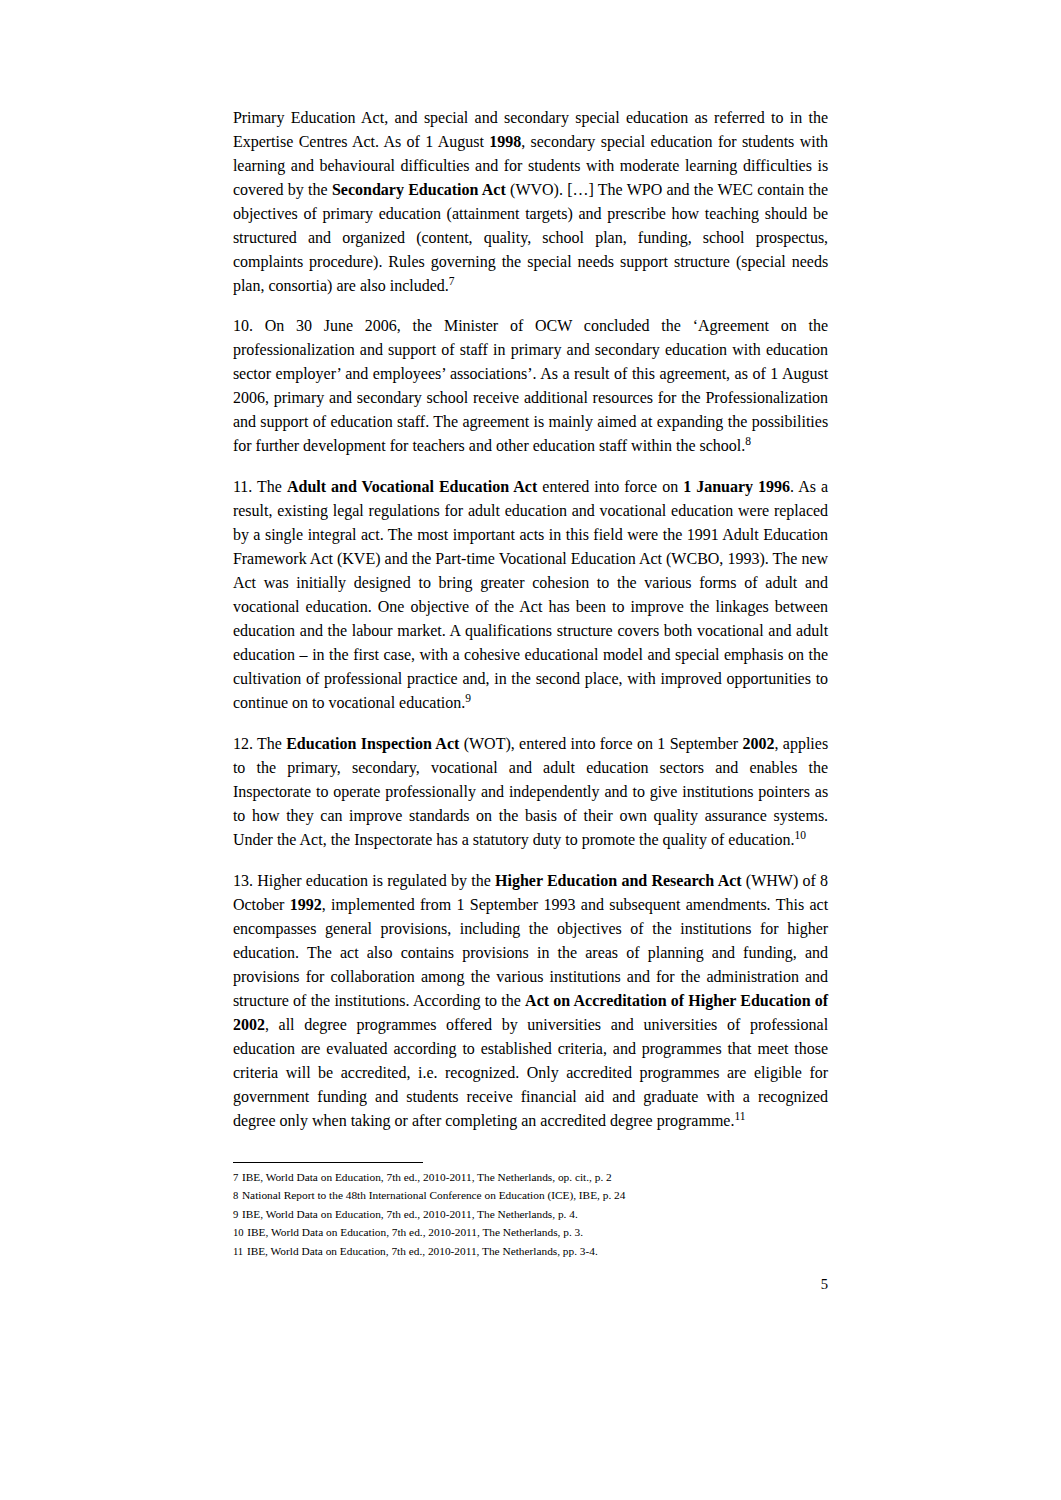Primary Education Act, and special and secondary special education as referred to in the Expertise Centres Act. As of 1 August 1998, secondary special education for students with learning and behavioural difficulties and for students with moderate learning difficulties is covered by the Secondary Education Act (WVO). […] The WPO and the WEC contain the objectives of primary education (attainment targets) and prescribe how teaching should be structured and organized (content, quality, school plan, funding, school prospectus, complaints procedure). Rules governing the special needs support structure (special needs plan, consortia) are also included.7
10. On 30 June 2006, the Minister of OCW concluded the ‘Agreement on the professionalization and support of staff in primary and secondary education with education sector employer’ and employees’ associations’. As a result of this agreement, as of 1 August 2006, primary and secondary school receive additional resources for the Professionalization and support of education staff. The agreement is mainly aimed at expanding the possibilities for further development for teachers and other education staff within the school.8
11. The Adult and Vocational Education Act entered into force on 1 January 1996. As a result, existing legal regulations for adult education and vocational education were replaced by a single integral act. The most important acts in this field were the 1991 Adult Education Framework Act (KVE) and the Part-time Vocational Education Act (WCBO, 1993). The new Act was initially designed to bring greater cohesion to the various forms of adult and vocational education. One objective of the Act has been to improve the linkages between education and the labour market. A qualifications structure covers both vocational and adult education – in the first case, with a cohesive educational model and special emphasis on the cultivation of professional practice and, in the second place, with improved opportunities to continue on to vocational education.9
12. The Education Inspection Act (WOT), entered into force on 1 September 2002, applies to the primary, secondary, vocational and adult education sectors and enables the Inspectorate to operate professionally and independently and to give institutions pointers as to how they can improve standards on the basis of their own quality assurance systems. Under the Act, the Inspectorate has a statutory duty to promote the quality of education.10
13. Higher education is regulated by the Higher Education and Research Act (WHW) of 8 October 1992, implemented from 1 September 1993 and subsequent amendments. This act encompasses general provisions, including the objectives of the institutions for higher education. The act also contains provisions in the areas of planning and funding, and provisions for collaboration among the various institutions and for the administration and structure of the institutions. According to the Act on Accreditation of Higher Education of 2002, all degree programmes offered by universities and universities of professional education are evaluated according to established criteria, and programmes that meet those criteria will be accredited, i.e. recognized. Only accredited programmes are eligible for government funding and students receive financial aid and graduate with a recognized degree only when taking or after completing an accredited degree programme.11
7 IBE, World Data on Education, 7th ed., 2010-2011, The Netherlands, op. cit., p. 2
8 National Report to the 48th International Conference on Education (ICE), IBE, p. 24
9 IBE, World Data on Education, 7th ed., 2010-2011, The Netherlands, p. 4.
10 IBE, World Data on Education, 7th ed., 2010-2011, The Netherlands, p. 3.
11 IBE, World Data on Education, 7th ed., 2010-2011, The Netherlands, pp. 3-4.
5